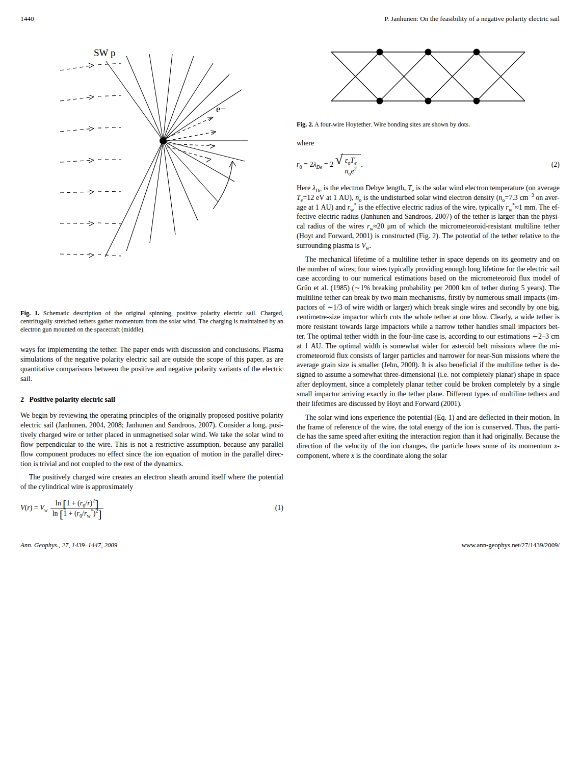1440
P. Janhunen: On the feasibility of a negative polarity electric sail
SW p e−
Fig. 1. Schematic description of the original spinning, positive polarity electric sail. Charged, centrifugally stretched tethers gather momentum from the solar wind. The charging is maintained by an electron gun mounted on the spacecraft (middle).
ways for implementing the tether. The paper ends with discussion and conclusions. Plasma simulations of the negative polarity electric sail are outside the scope of this paper, as are quantitative comparisons between the positive and negative polarity variants of the electric sail.
2 Positive polarity electric sail
We begin by reviewing the operating principles of the originally proposed positive polarity electric sail (Janhunen, 2004, 2008; Janhunen and Sandroos, 2007). Consider a long, positively charged wire or tether placed in unmagnetised solar wind. We take the solar wind to flow perpendicular to the wire. This is not a restrictive assumption, because any parallel flow component produces no effect since the ion equation of motion in the parallel direction is trivial and not coupled to the rest of the dynamics.
The positively charged wire creates an electron sheath around itself where the potential of the cylindrical wire is approximately
V(r) = Vw ln [1 + (r0/r)2] ln [1 + (r0/rw*)2]
(1)
Fig. 2. A four-wire Hoytether. Wire bonding sites are shown by dots.
where
r0 = 2λDe = 2 εoTe noe2 .
(2)
Here λDe is the electron Debye length, Te is the solar wind electron temperature (on average Te=12 eV at 1 AU), no is the undisturbed solar wind electron density (no=7.3 cm−3 on average at 1 AU) and rw* is the effective electric radius of the wire, typically rw*≈1 mm. The effective electric radius (Janhunen and Sandroos, 2007) of the tether is larger than the physical radius of the wires rw≈20 μm of which the micrometeoroid-resistant multiline tether (Hoyt and Forward, 2001) is constructed (Fig. 2). The potential of the tether relative to the surrounding plasma is Vw.
The mechanical lifetime of a multiline tether in space depends on its geometry and on the number of wires; four wires typically providing enough long lifetime for the electric sail case according to our numerical estimations based on the micrometeoroid flux model of Grün et al. (1985) (∼1% breaking probability per 2000 km of tether during 5 years). The multiline tether can break by two main mechanisms, firstly by numerous small impacts (impactors of ∼1/3 of wire width or larger) which break single wires and secondly by one big, centimetre-size impactor which cuts the whole tether at one blow. Clearly, a wide tether is more resistant towards large impactors while a narrow tether handles small impactors better. The optimal tether width in the four-line case is, according to our estimations ∼2–3 cm at 1 AU. The optimal width is somewhat wider for asteroid belt missions where the micrometeoroid flux consists of larger particles and narrower for near-Sun missions where the average grain size is smaller (Jehn, 2000). It is also beneficial if the multiline tether is designed to assume a somewhat three-dimensional (i.e. not completely planar) shape in space after deployment, since a completely planar tether could be broken completely by a single small impactor arriving exactly in the tether plane. Different types of multiline tethers and their lifetimes are discussed by Hoyt and Forward (2001).
The solar wind ions experience the potential (Eq. 1) and are deflected in their motion. In the frame of reference of the wire, the total energy of the ion is conserved. Thus, the particle has the same speed after exiting the interaction region than it had originally. Because the direction of the velocity of the ion changes, the particle loses some of its momentum x-component, where x is the coordinate along the solar
Ann. Geophys., 27, 1439–1447, 2009
www.ann-geophys.net/27/1439/2009/